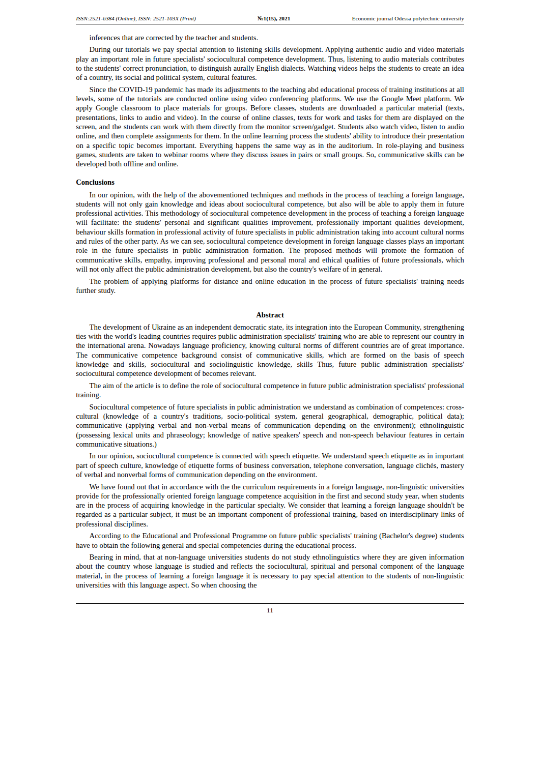ISSN:2521-6384 (Online), ISSN: 2521-103X (Print) №1(15), 2021 Economic journal Odessa polytechnic university
inferences that are corrected by the teacher and students.
During our tutorials we pay special attention to listening skills development. Applying authentic audio and video materials play an important role in future specialists' sociocultural competence development. Thus, listening to audio materials contributes to the students' correct pronunciation, to distinguish aurally English dialects. Watching videos helps the students to create an idea of a country, its social and political system, cultural features.
Since the COVID-19 pandemic has made its adjustments to the teaching abd educational process of training institutions at all levels, some of the tutorials are conducted online using video conferencing platforms. We use the Google Meet platform. We apply Google classroom to place materials for groups. Before classes, students are downloaded a particular material (texts, presentations, links to audio and video). In the course of online classes, texts for work and tasks for them are displayed on the screen, and the students can work with them directly from the monitor screen/gadget. Students also watch video, listen to audio online, and then complete assignments for them. In the online learning process the students' ability to introduce their presentation on a specific topic becomes important. Everything happens the same way as in the auditorium. In role-playing and business games, students are taken to webinar rooms where they discuss issues in pairs or small groups. So, communicative skills can be developed both offline and online.
Conclusions
In our opinion, with the help of the abovementioned techniques and methods in the process of teaching a foreign language, students will not only gain knowledge and ideas about sociocultural competence, but also will be able to apply them in future professional activities. This methodology of sociocultural competence development in the process of teaching a foreign language will facilitate: the students' personal and significant qualities improvement, professionally important qualities development, behaviour skills formation in professional activity of future specialists in public administration taking into account cultural norms and rules of the other party. As we can see, sociocultural competence development in foreign language classes plays an important role in the future specialists in public administration formation. The proposed methods will promote the formation of communicative skills, empathy, improving professional and personal moral and ethical qualities of future professionals, which will not only affect the public administration development, but also the country's welfare of in general.
The problem of applying platforms for distance and online education in the process of future specialists' training needs further study.
Abstract
The development of Ukraine as an independent democratic state, its integration into the European Community, strengthening ties with the world's leading countries requires public administration specialists' training who are able to represent our country in the international arena. Nowadays language proficiency, knowing cultural norms of different countries are of great importance. The communicative competence background consist of communicative skills, which are formed on the basis of speech knowledge and skills, sociocultural and sociolinguistic knowledge, skills Thus, future public administration specialists' sociocultural competence development of becomes relevant.
The aim of the article is to define the role of sociocultural competence in future public administration specialists' professional training.
Sociocultural competence of future specialists in public administration we understand as combination of competences: cross-cultural (knowledge of a country's traditions, socio-political system, general geographical, demographic, political data); communicative (applying verbal and non-verbal means of communication depending on the environment); ethnolinguistic (possessing lexical units and phraseology; knowledge of native speakers' speech and non-speech behaviour features in certain communicative situations.)
In our opinion, sociocultural competence is connected with speech etiquette. We understand speech etiquette as in important part of speech culture, knowledge of etiquette forms of business conversation, telephone conversation, language clichés, mastery of verbal and nonverbal forms of communication depending on the environment.
We have found out that in accordance with the the curriculum requirements in a foreign language, non-linguistic universities provide for the professionally oriented foreign language competence acquisition in the first and second study year, when students are in the process of acquiring knowledge in the particular specialty. We consider that learning a foreign language shouldn't be regarded as a particular subject, it must be an important component of professional training, based on interdisciplinary links of professional disciplines.
According to the Educational and Professional Programme on future public specialists' training (Bachelor's degree) students have to obtain the following general and special competencies during the educational process.
Bearing in mind, that at non-language universities students do not study ethnolinguistics where they are given information about the country whose language is studied and reflects the sociocultural, spiritual and personal component of the language material, in the process of learning a foreign language it is necessary to pay special attention to the students of non-linguistic universities with this language aspect. So when choosing the
11